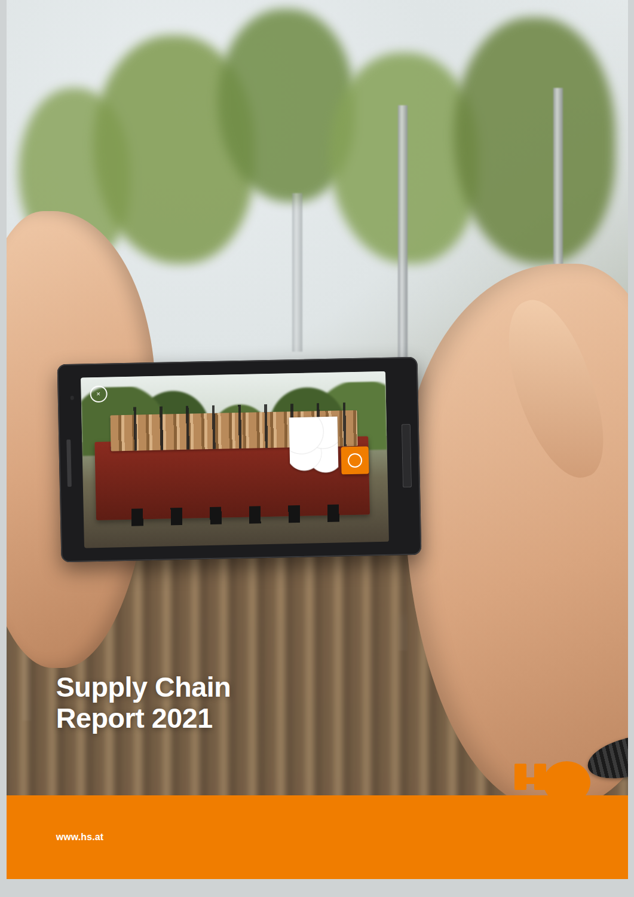✕
Supply Chain
Report 2021
HS TIMBER
GROUP
www.hs.at